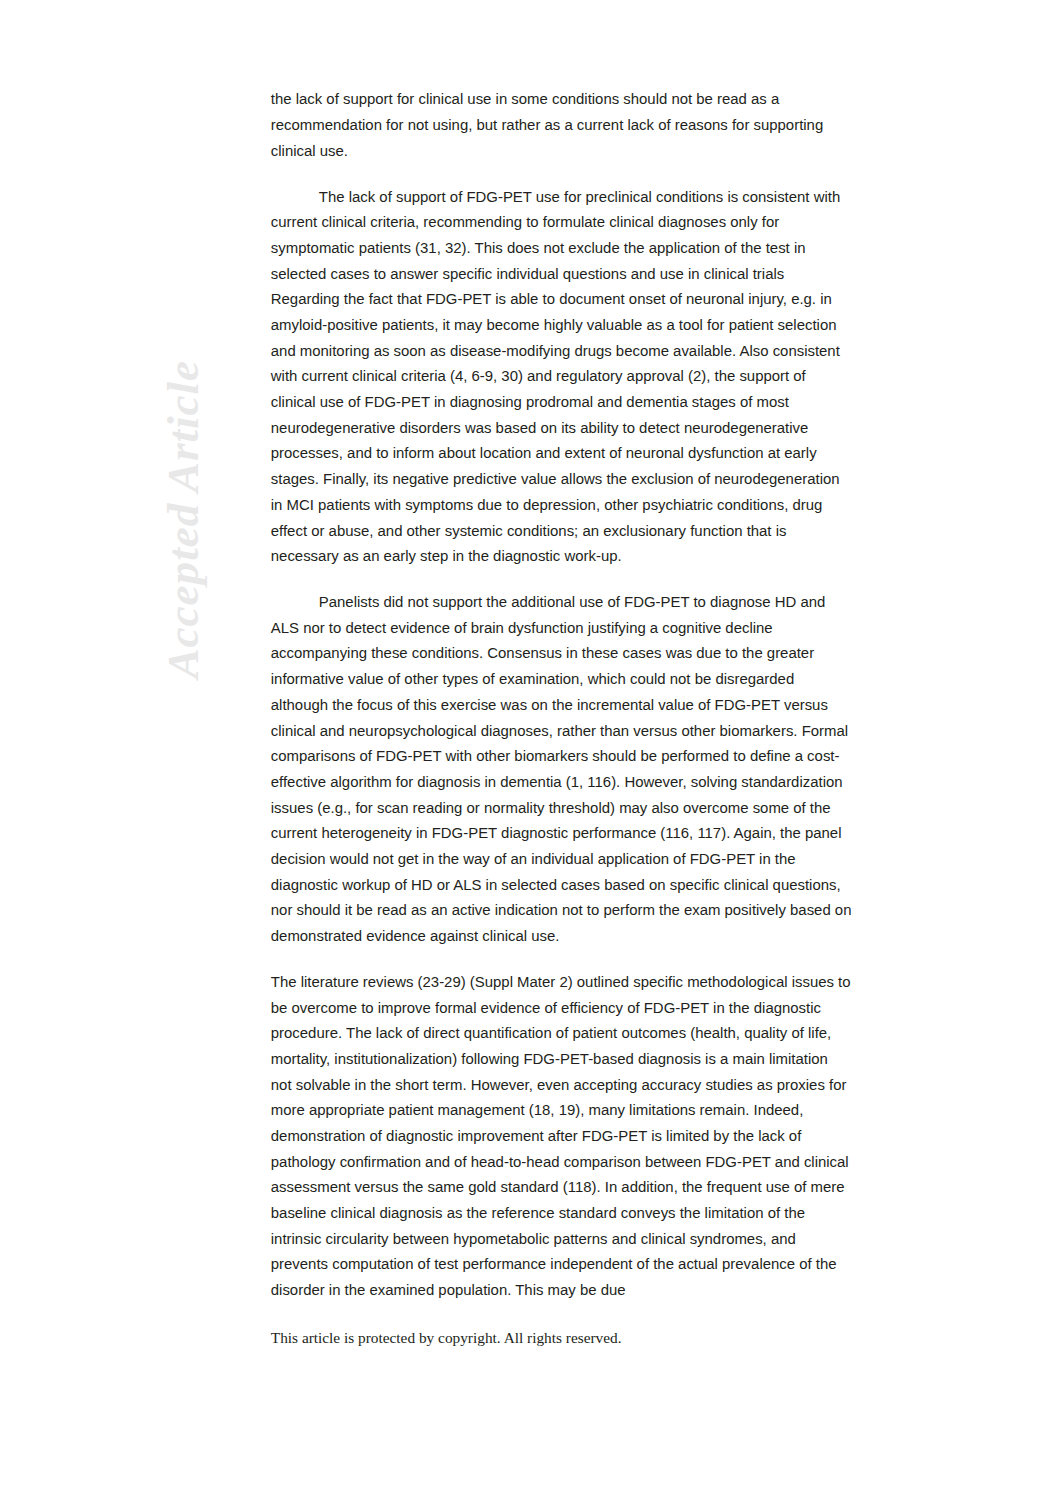Accepted Article
the lack of support for clinical use in some conditions should not be read as a recommendation for not using, but rather as a current lack of reasons for supporting clinical use.
The lack of support of FDG-PET use for preclinical conditions is consistent with current clinical criteria, recommending to formulate clinical diagnoses only for symptomatic patients (31, 32). This does not exclude the application of the test in selected cases to answer specific individual questions and use in clinical trials Regarding the fact that FDG-PET is able to document onset of neuronal injury, e.g. in amyloid-positive patients, it may become highly valuable as a tool for patient selection and monitoring as soon as disease-modifying drugs become available. Also consistent with current clinical criteria (4, 6-9, 30) and regulatory approval (2), the support of clinical use of FDG-PET in diagnosing prodromal and dementia stages of most neurodegenerative disorders was based on its ability to detect neurodegenerative processes, and to inform about location and extent of neuronal dysfunction at early stages. Finally, its negative predictive value allows the exclusion of neurodegeneration in MCI patients with symptoms due to depression, other psychiatric conditions, drug effect or abuse, and other systemic conditions; an exclusionary function that is necessary as an early step in the diagnostic work-up.
Panelists did not support the additional use of FDG-PET to diagnose HD and ALS nor to detect evidence of brain dysfunction justifying a cognitive decline accompanying these conditions. Consensus in these cases was due to the greater informative value of other types of examination, which could not be disregarded although the focus of this exercise was on the incremental value of FDG-PET versus clinical and neuropsychological diagnoses, rather than versus other biomarkers. Formal comparisons of FDG-PET with other biomarkers should be performed to define a cost-effective algorithm for diagnosis in dementia (1, 116). However, solving standardization issues (e.g., for scan reading or normality threshold) may also overcome some of the current heterogeneity in FDG-PET diagnostic performance (116, 117). Again, the panel decision would not get in the way of an individual application of FDG-PET in the diagnostic workup of HD or ALS in selected cases based on specific clinical questions, nor should it be read as an active indication not to perform the exam positively based on demonstrated evidence against clinical use.
The literature reviews (23-29) (Suppl Mater 2) outlined specific methodological issues to be overcome to improve formal evidence of efficiency of FDG-PET in the diagnostic procedure. The lack of direct quantification of patient outcomes (health, quality of life, mortality, institutionalization) following FDG-PET-based diagnosis is a main limitation not solvable in the short term. However, even accepting accuracy studies as proxies for more appropriate patient management (18, 19), many limitations remain. Indeed, demonstration of diagnostic improvement after FDG-PET is limited by the lack of pathology confirmation and of head-to-head comparison between FDG-PET and clinical assessment versus the same gold standard (118). In addition, the frequent use of mere baseline clinical diagnosis as the reference standard conveys the limitation of the intrinsic circularity between hypometabolic patterns and clinical syndromes, and prevents computation of test performance independent of the actual prevalence of the disorder in the examined population. This may be due
This article is protected by copyright. All rights reserved.